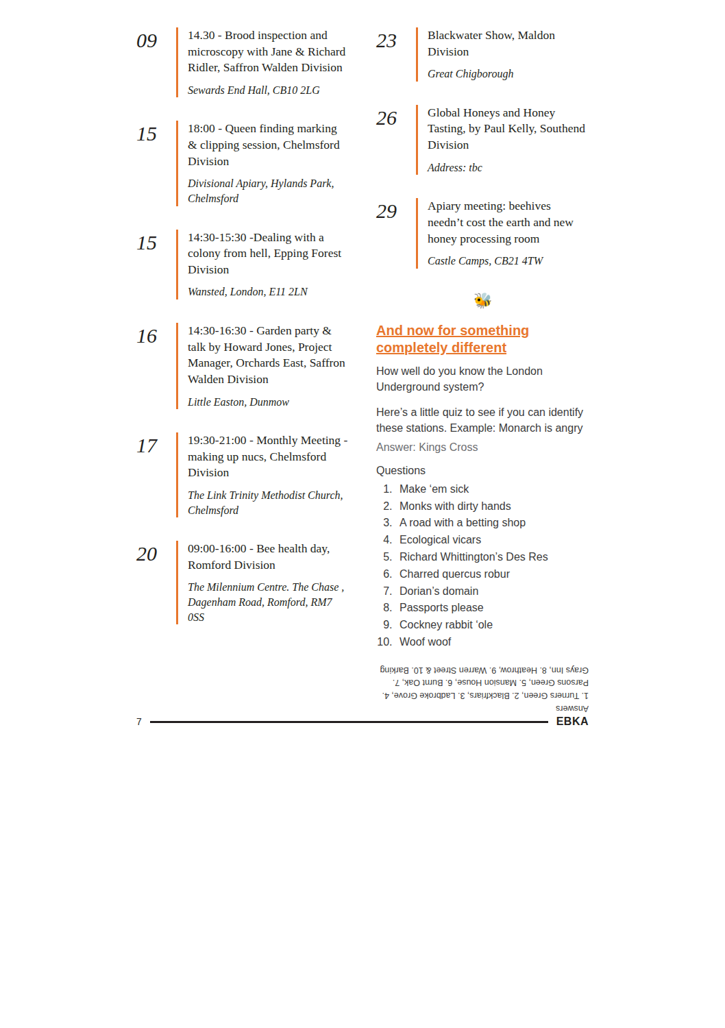09
14.30 - Brood inspection and microscopy with Jane & Richard Ridler, Saffron Walden Division
Sewards End Hall, CB10 2LG
15
18:00 - Queen finding marking & clipping session, Chelmsford Division
Divisional Apiary, Hylands Park, Chelmsford
15
14:30-15:30 -Dealing with a colony from hell, Epping Forest Division
Wansted, London, E11 2LN
16
14:30-16:30 - Garden party & talk by Howard Jones, Project Manager, Orchards East, Saffron Walden Division
Little Easton, Dunmow
17
19:30-21:00 - Monthly Meeting - making up nucs, Chelmsford Division
The Link Trinity Methodist Church, Chelmsford
20
09:00-16:00 - Bee health day, Romford Division
The Milennium Centre. The Chase , Dagenham Road, Romford, RM7 0SS
23
Blackwater Show, Maldon Division
Great Chigborough
26
Global Honeys and Honey Tasting, by Paul Kelly, Southend Division
Address: tbc
29
Apiary meeting: beehives needn’t cost the earth and new honey processing room
Castle Camps, CB21 4TW
🐝
And now for something completely different
How well do you know the London Underground system?
Here’s a little quiz to see if you can identify these stations. Example: Monarch is angry
Answer: Kings Cross
Questions
Make ‘em sick
Monks with dirty hands
A road with a betting shop
Ecological vicars
Richard Whittington’s Des Res
Charred quercus robur
Dorian’s domain
Passports please
Cockney rabbit ‘ole
Woof woof
Answers
1. Turners Green, 2. Blackfriars, 3. Ladbroke Grove, 4. Parsons Green, 5. Mansion House, 6. Burnt Oak, 7. Grays Inn, 8. Heathrow, 9. Warren Street & 10. Barking
7
EBKA